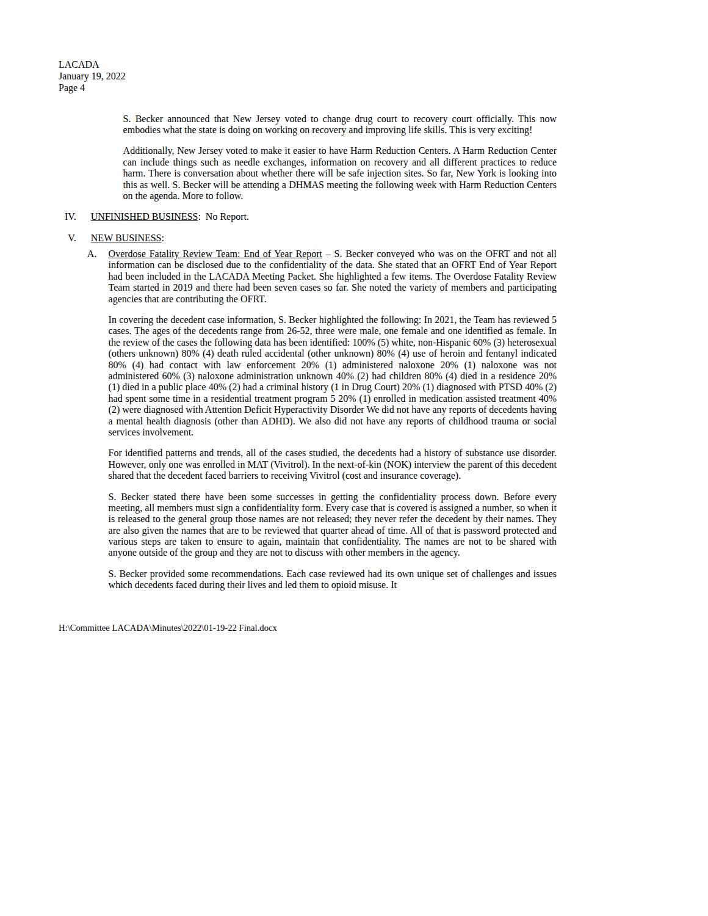LACADA
January 19, 2022
Page 4
S. Becker announced that New Jersey voted to change drug court to recovery court officially. This now embodies what the state is doing on working on recovery and improving life skills. This is very exciting!
Additionally, New Jersey voted to make it easier to have Harm Reduction Centers. A Harm Reduction Center can include things such as needle exchanges, information on recovery and all different practices to reduce harm. There is conversation about whether there will be safe injection sites. So far, New York is looking into this as well. S. Becker will be attending a DHMAS meeting the following week with Harm Reduction Centers on the agenda. More to follow.
IV.
UNFINISHED BUSINESS: No Report.
V.
NEW BUSINESS:
A.
Overdose Fatality Review Team: End of Year Report – S. Becker conveyed who was on the OFRT and not all information can be disclosed due to the confidentiality of the data. She stated that an OFRT End of Year Report had been included in the LACADA Meeting Packet. She highlighted a few items. The Overdose Fatality Review Team started in 2019 and there had been seven cases so far. She noted the variety of members and participating agencies that are contributing the OFRT.
In covering the decedent case information, S. Becker highlighted the following: In 2021, the Team has reviewed 5 cases. The ages of the decedents range from 26-52, three were male, one female and one identified as female. In the review of the cases the following data has been identified: 100% (5) white, non-Hispanic 60% (3) heterosexual (others unknown) 80% (4) death ruled accidental (other unknown) 80% (4) use of heroin and fentanyl indicated 80% (4) had contact with law enforcement 20% (1) administered naloxone 20% (1) naloxone was not administered 60% (3) naloxone administration unknown 40% (2) had children 80% (4) died in a residence 20% (1) died in a public place 40% (2) had a criminal history (1 in Drug Court) 20% (1) diagnosed with PTSD 40% (2) had spent some time in a residential treatment program 5 20% (1) enrolled in medication assisted treatment 40% (2) were diagnosed with Attention Deficit Hyperactivity Disorder We did not have any reports of decedents having a mental health diagnosis (other than ADHD). We also did not have any reports of childhood trauma or social services involvement.
For identified patterns and trends, all of the cases studied, the decedents had a history of substance use disorder. However, only one was enrolled in MAT (Vivitrol). In the next-of-kin (NOK) interview the parent of this decedent shared that the decedent faced barriers to receiving Vivitrol (cost and insurance coverage).
S. Becker stated there have been some successes in getting the confidentiality process down. Before every meeting, all members must sign a confidentiality form. Every case that is covered is assigned a number, so when it is released to the general group those names are not released; they never refer the decedent by their names. They are also given the names that are to be reviewed that quarter ahead of time. All of that is password protected and various steps are taken to ensure to again, maintain that confidentiality. The names are not to be shared with anyone outside of the group and they are not to discuss with other members in the agency.
S. Becker provided some recommendations. Each case reviewed had its own unique set of challenges and issues which decedents faced during their lives and led them to opioid misuse. It
H:\Committee LACADA\Minutes\2022\01-19-22 Final.docx